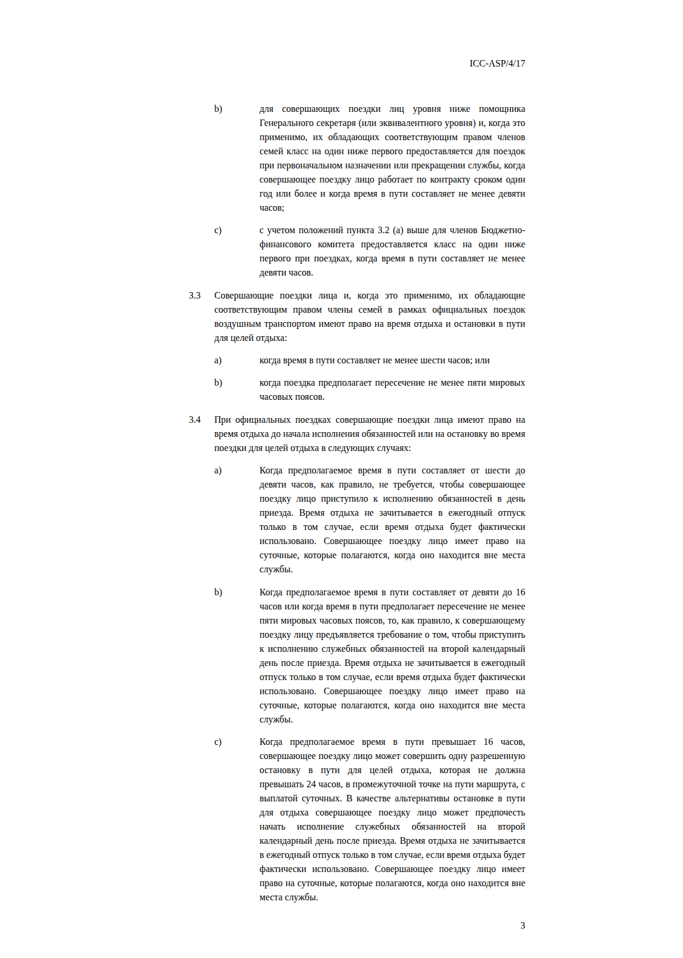ICC-ASP/4/17
b)
для совершающих поездки лиц уровня ниже помощника Генерального секретаря (или эквивалентного уровня) и, когда это применимо, их обладающих соответствующим правом членов семей класс на один ниже первого предоставляется для поездок при первоначальном назначении или прекращении службы, когда совершающее поездку лицо работает по контракту сроком один год или более и когда время в пути составляет не менее девяти часов;
c)
с учетом положений пункта 3.2 (a) выше для членов Бюджетно-финансового комитета предоставляется класс на один ниже первого при поездках, когда время в пути составляет не менее девяти часов.
3.3
Совершающие поездки лица и, когда это применимо, их обладающие соответствующим правом члены семей в рамках официальных поездок воздушным транспортом имеют право на время отдыха и остановки в пути для целей отдыха:
a)
когда время в пути составляет не менее шести часов; или
b)
когда поездка предполагает пересечение не менее пяти мировых часовых поясов.
3.4
При официальных поездках совершающие поездки лица имеют право на время отдыха до начала исполнения обязанностей или на остановку во время поездки для целей отдыха в следующих случаях:
a)
Когда предполагаемое время в пути составляет от шести до девяти часов, как правило, не требуется, чтобы совершающее поездку лицо приступило к исполнению обязанностей в день приезда. Время отдыха не зачитывается в ежегодный отпуск только в том случае, если время отдыха будет фактически использовано. Совершающее поездку лицо имеет право на суточные, которые полагаются, когда оно находится вне места службы.
b)
Когда предполагаемое время в пути составляет от девяти до 16 часов или когда время в пути предполагает пересечение не менее пяти мировых часовых поясов, то, как правило, к совершающему поездку лицу предъявляется требование о том, чтобы приступить к исполнению служебных обязанностей на второй календарный день после приезда. Время отдыха не зачитывается в ежегодный отпуск только в том случае, если время отдыха будет фактически использовано. Совершающее поездку лицо имеет право на суточные, которые полагаются, когда оно находится вне места службы.
c)
Когда предполагаемое время в пути превышает 16 часов, совершающее поездку лицо может совершить одну разрешенную остановку в пути для целей отдыха, которая не должна превышать 24 часов, в промежуточной точке на пути маршрута, с выплатой суточных. В качестве альтернативы остановке в пути для отдыха совершающее поездку лицо может предпочесть начать исполнение служебных обязанностей на второй календарный день после приезда. Время отдыха не зачитывается в ежегодный отпуск только в том случае, если время отдыха будет фактически использовано. Совершающее поездку лицо имеет право на суточные, которые полагаются, когда оно находится вне места службы.
3